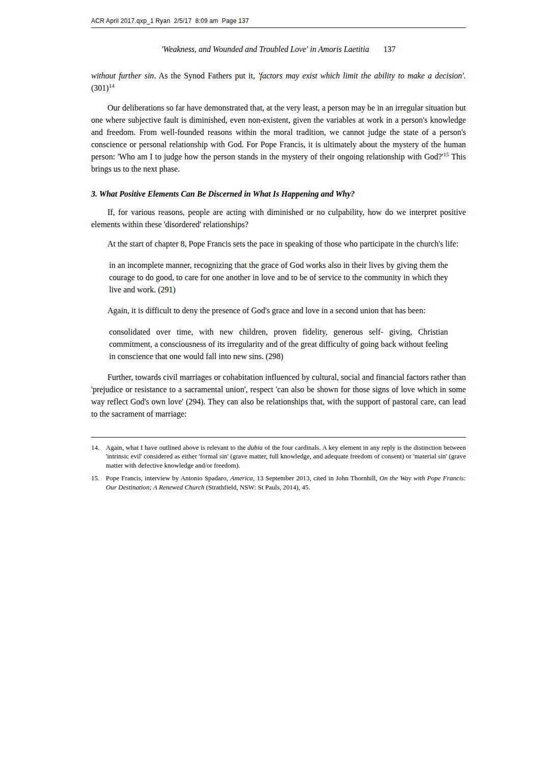ACR April 2017.qxp_1 Ryan 2/5/17 8:09 am Page 137
'Weakness, and Wounded and Troubled Love' in Amoris Laetitia 137
without further sin. As the Synod Fathers put it, 'factors may exist which limit the ability to make a decision'. (301)14
Our deliberations so far have demonstrated that, at the very least, a person may be in an irregular situation but one where subjective fault is diminished, even non-existent, given the variables at work in a person's knowledge and freedom. From well-founded reasons within the moral tradition, we cannot judge the state of a person's conscience or personal relationship with God. For Pope Francis, it is ultimately about the mystery of the human person: 'Who am I to judge how the person stands in the mystery of their ongoing relationship with God?'15 This brings us to the next phase.
3. What Positive Elements Can Be Discerned in What Is Happening and Why?
If, for various reasons, people are acting with diminished or no culpability, how do we interpret positive elements within these 'disordered' relationships?
At the start of chapter 8, Pope Francis sets the pace in speaking of those who participate in the church's life:
in an incomplete manner, recognizing that the grace of God works also in their lives by giving them the courage to do good, to care for one another in love and to be of service to the community in which they live and work. (291)
Again, it is difficult to deny the presence of God's grace and love in a second union that has been:
consolidated over time, with new children, proven fidelity, generous self- giving, Christian commitment, a consciousness of its irregularity and of the great difficulty of going back without feeling in conscience that one would fall into new sins. (298)
Further, towards civil marriages or cohabitation influenced by cultural, social and financial factors rather than 'prejudice or resistance to a sacramental union', respect 'can also be shown for those signs of love which in some way reflect God's own love' (294). They can also be relationships that, with the support of pastoral care, can lead to the sacrament of marriage:
14. Again, what I have outlined above is relevant to the dubia of the four cardinals. A key element in any reply is the distinction between 'intrinsic evil' considered as either 'formal sin' (grave matter, full knowledge, and adequate freedom of consent) or 'material sin' (grave matter with defective knowledge and/or freedom).
15. Pope Francis, interview by Antonio Spadaro, America, 13 September 2013, cited in John Thornhill, On the Way with Pope Francis: Our Destination; A Renewed Church (Strathfield, NSW: St Pauls, 2014), 45.